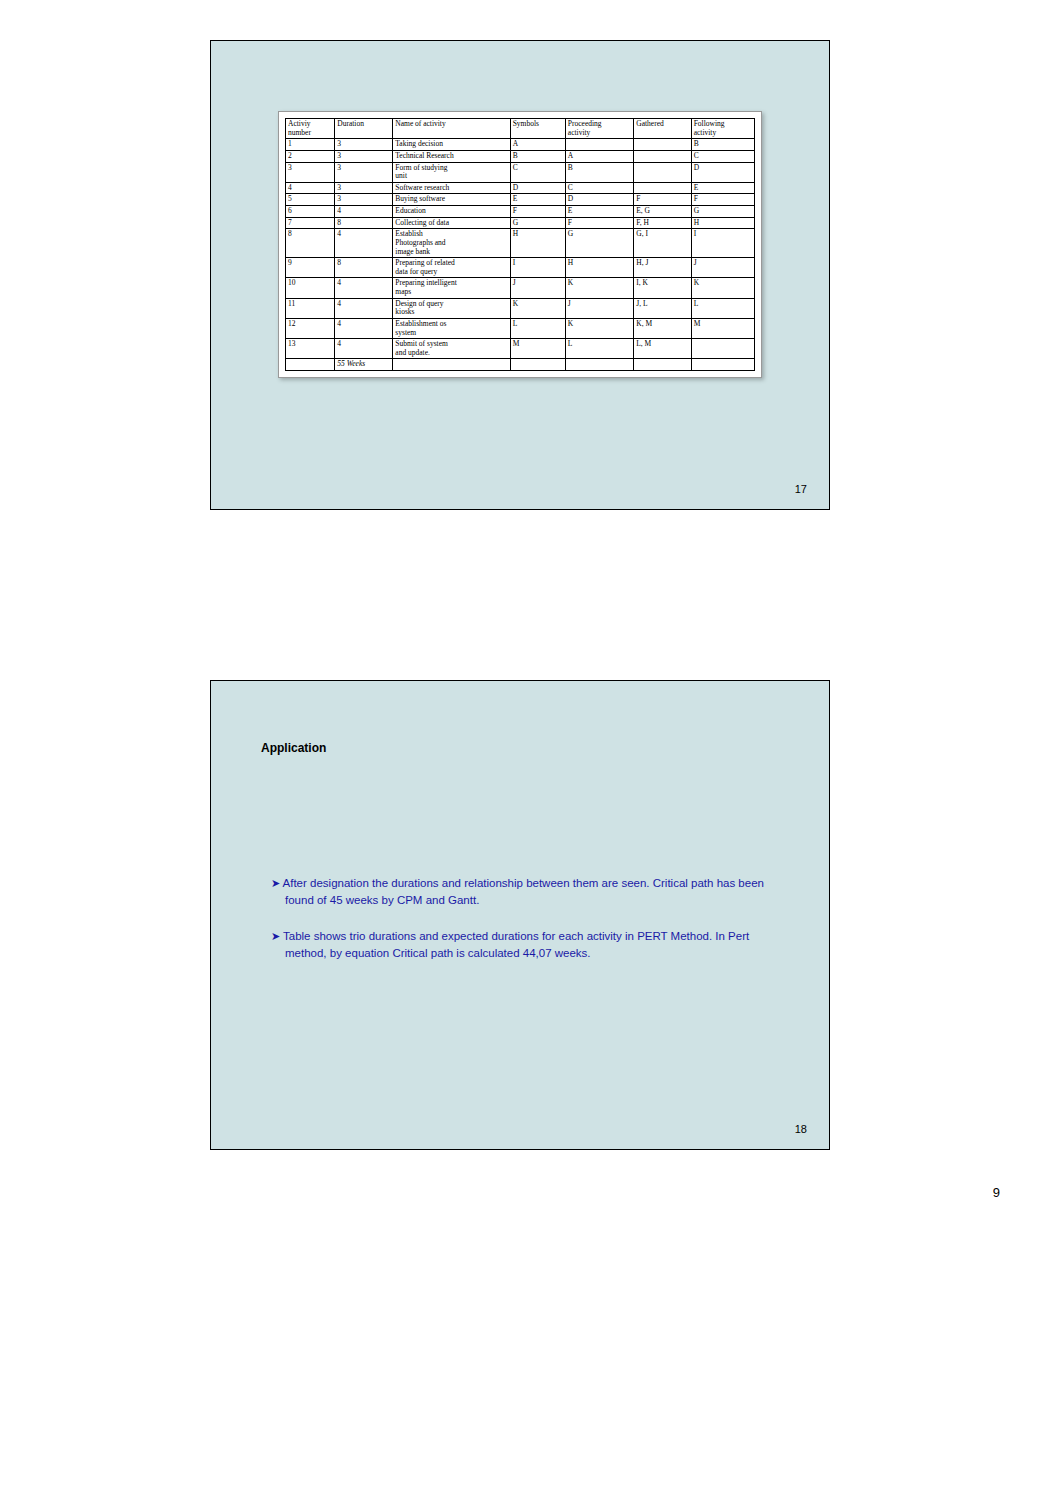| Activiy number | Duration | Name of activity | Symbols | Proceeding activity | Gathered | Following activity |
| --- | --- | --- | --- | --- | --- | --- |
| 1 | 3 | Taking decision | A | | | B |
| 2 | 3 | Technical Research | B | A | | C |
| 3 | 3 | Form of studying unit | C | B | | D |
| 4 | 3 | Software research | D | C | | E |
| 5 | 3 | Buying software | E | D | F | F |
| 6 | 4 | Education | F | E | E, G | G |
| 7 | 8 | Collecting of data | G | F | F, H | H |
| 8 | 4 | Establish Photographs and image bank | H | G | G, I | I |
| 9 | 8 | Preparing of related data for query | I | H | H, J | J |
| 10 | 4 | Preparing intelligent maps | J | K | I, K | K |
| 11 | 4 | Design of query kiosks | K | J | J, L | L |
| 12 | 4 | Establishment os system | L | K | K, M | M |
| 13 | 4 | Submit of system and update. | M | L | L, M | |
| | 55 Weeks | | | | | |
17
Application
➤ After designation the durations and relationship between them are seen. Critical path has been found of 45 weeks by CPM and Gantt.
➤ Table shows trio durations and expected durations for each activity in PERT Method. In Pert method, by equation Critical path is calculated 44,07 weeks.
18
9